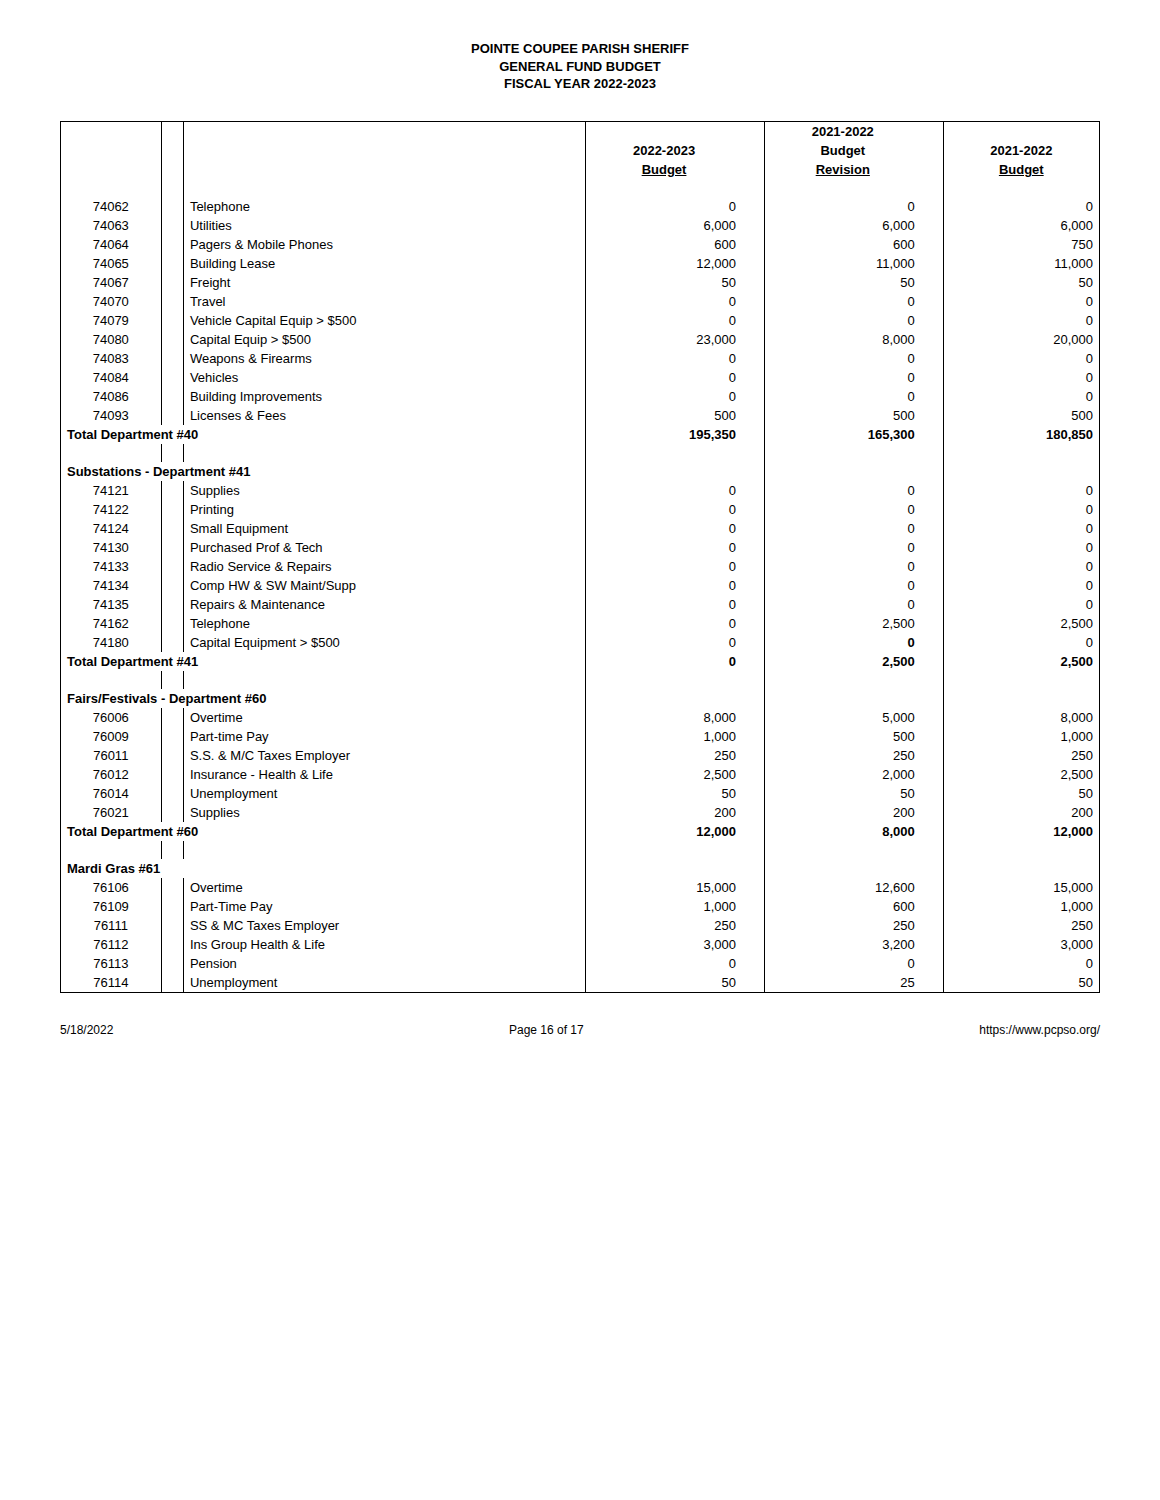POINTE COUPEE PARISH SHERIFF
GENERAL FUND BUDGET
FISCAL YEAR 2022-2023
| | | | | | | 2021-2022 | | |
| | | | | 2022-2023 | | Budget | | 2021-2022 |
| | | | | Budget | | Revision | | Budget |
| 74062 | | Telephone | | 0 | | 0 | | 0 |
| 74063 | | Utilities | | 6,000 | | 6,000 | | 6,000 |
| 74064 | | Pagers & Mobile Phones | | 600 | | 600 | | 750 |
| 74065 | | Building Lease | | 12,000 | | 11,000 | | 11,000 |
| 74067 | | Freight | | 50 | | 50 | | 50 |
| 74070 | | Travel | | 0 | | 0 | | 0 |
| 74079 | | Vehicle Capital Equip > $500 | | 0 | | 0 | | 0 |
| 74080 | | Capital Equip > $500 | | 23,000 | | 8,000 | | 20,000 |
| 74083 | | Weapons & Firearms | | 0 | | 0 | | 0 |
| 74084 | | Vehicles | | 0 | | 0 | | 0 |
| 74086 | | Building Improvements | | 0 | | 0 | | 0 |
| 74093 | | Licenses & Fees | | 500 | | 500 | | 500 |
| Total Department #40 | | 195,350 | | 165,300 | | 180,850 |
| Substations - Department #41 | | | | | | |
| 74121 | | Supplies | | 0 | | 0 | | 0 |
| 74122 | | Printing | | 0 | | 0 | | 0 |
| 74124 | | Small Equipment | | 0 | | 0 | | 0 |
| 74130 | | Purchased Prof & Tech | | 0 | | 0 | | 0 |
| 74133 | | Radio Service & Repairs | | 0 | | 0 | | 0 |
| 74134 | | Comp HW & SW Maint/Supp | | 0 | | 0 | | 0 |
| 74135 | | Repairs & Maintenance | | 0 | | 0 | | 0 |
| 74162 | | Telephone | | 0 | | 2,500 | | 2,500 |
| 74180 | | Capital Equipment > $500 | | 0 | | 0 | | 0 |
| Total Department #41 | | 0 | | 2,500 | | 2,500 |
| Fairs/Festivals - Department #60 | | | | | | |
| 76006 | | Overtime | | 8,000 | | 5,000 | | 8,000 |
| 76009 | | Part-time Pay | | 1,000 | | 500 | | 1,000 |
| 76011 | | S.S. & M/C Taxes Employer | | 250 | | 250 | | 250 |
| 76012 | | Insurance - Health & Life | | 2,500 | | 2,000 | | 2,500 |
| 76014 | | Unemployment | | 50 | | 50 | | 50 |
| 76021 | | Supplies | | 200 | | 200 | | 200 |
| Total Department #60 | | 12,000 | | 8,000 | | 12,000 |
| Mardi Gras #61 | | | | | | |
| 76106 | | Overtime | | 15,000 | | 12,600 | | 15,000 |
| 76109 | | Part-Time Pay | | 1,000 | | 600 | | 1,000 |
| 76111 | | SS & MC Taxes Employer | | 250 | | 250 | | 250 |
| 76112 | | Ins Group Health & Life | | 3,000 | | 3,200 | | 3,000 |
| 76113 | | Pension | | 0 | | 0 | | 0 |
| 76114 | | Unemployment | | 50 | | 25 | | 50 |
5/18/2022
Page 16 of 17
https://www.pcpso.org/